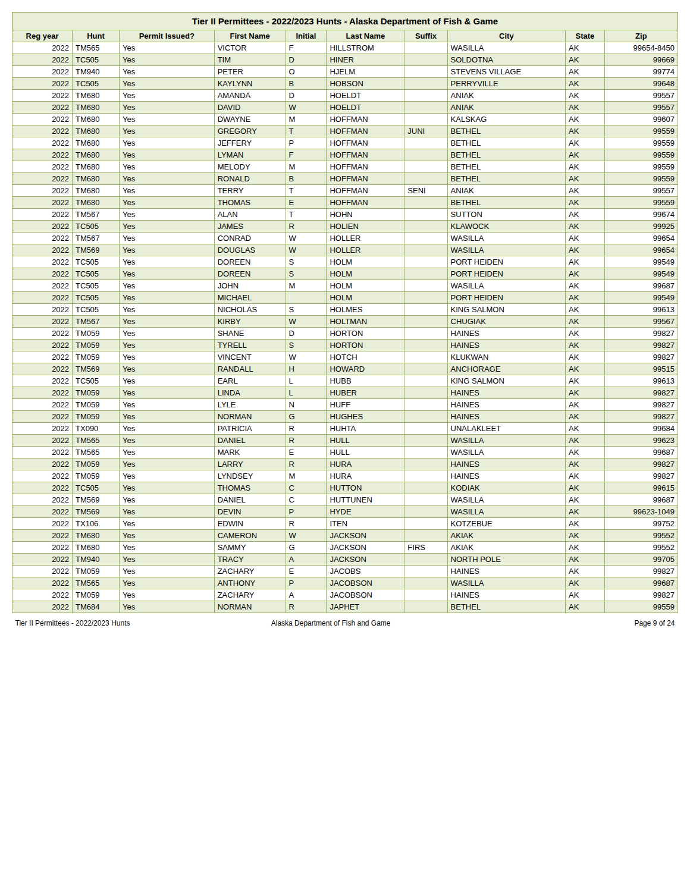Tier II Permittees - 2022/2023 Hunts - Alaska Department of Fish & Game
| Reg year | Hunt | Permit Issued? | First Name | Initial | Last Name | Suffix | City | State | Zip |
| --- | --- | --- | --- | --- | --- | --- | --- | --- | --- |
| 2022 | TM565 | Yes | VICTOR | F | HILLSTROM | | WASILLA | AK | 99654-8450 |
| 2022 | TC505 | Yes | TIM | D | HINER | | SOLDOTNA | AK | 99669 |
| 2022 | TM940 | Yes | PETER | O | HJELM | | STEVENS VILLAGE | AK | 99774 |
| 2022 | TC505 | Yes | KAYLYNN | B | HOBSON | | PERRYVILLE | AK | 99648 |
| 2022 | TM680 | Yes | AMANDA | D | HOELDT | | ANIAK | AK | 99557 |
| 2022 | TM680 | Yes | DAVID | W | HOELDT | | ANIAK | AK | 99557 |
| 2022 | TM680 | Yes | DWAYNE | M | HOFFMAN | | KALSKAG | AK | 99607 |
| 2022 | TM680 | Yes | GREGORY | T | HOFFMAN | JUNI | BETHEL | AK | 99559 |
| 2022 | TM680 | Yes | JEFFERY | P | HOFFMAN | | BETHEL | AK | 99559 |
| 2022 | TM680 | Yes | LYMAN | F | HOFFMAN | | BETHEL | AK | 99559 |
| 2022 | TM680 | Yes | MELODY | M | HOFFMAN | | BETHEL | AK | 99559 |
| 2022 | TM680 | Yes | RONALD | B | HOFFMAN | | BETHEL | AK | 99559 |
| 2022 | TM680 | Yes | TERRY | T | HOFFMAN | SENI | ANIAK | AK | 99557 |
| 2022 | TM680 | Yes | THOMAS | E | HOFFMAN | | BETHEL | AK | 99559 |
| 2022 | TM567 | Yes | ALAN | T | HOHN | | SUTTON | AK | 99674 |
| 2022 | TC505 | Yes | JAMES | R | HOLIEN | | KLAWOCK | AK | 99925 |
| 2022 | TM567 | Yes | CONRAD | W | HOLLER | | WASILLA | AK | 99654 |
| 2022 | TM569 | Yes | DOUGLAS | W | HOLLER | | WASILLA | AK | 99654 |
| 2022 | TC505 | Yes | DOREEN | S | HOLM | | PORT HEIDEN | AK | 99549 |
| 2022 | TC505 | Yes | DOREEN | S | HOLM | | PORT HEIDEN | AK | 99549 |
| 2022 | TC505 | Yes | JOHN | M | HOLM | | WASILLA | AK | 99687 |
| 2022 | TC505 | Yes | MICHAEL | | HOLM | | PORT HEIDEN | AK | 99549 |
| 2022 | TC505 | Yes | NICHOLAS | S | HOLMES | | KING SALMON | AK | 99613 |
| 2022 | TM567 | Yes | KIRBY | W | HOLTMAN | | CHUGIAK | AK | 99567 |
| 2022 | TM059 | Yes | SHANE | D | HORTON | | HAINES | AK | 99827 |
| 2022 | TM059 | Yes | TYRELL | S | HORTON | | HAINES | AK | 99827 |
| 2022 | TM059 | Yes | VINCENT | W | HOTCH | | KLUKWAN | AK | 99827 |
| 2022 | TM569 | Yes | RANDALL | H | HOWARD | | ANCHORAGE | AK | 99515 |
| 2022 | TC505 | Yes | EARL | L | HUBB | | KING SALMON | AK | 99613 |
| 2022 | TM059 | Yes | LINDA | L | HUBER | | HAINES | AK | 99827 |
| 2022 | TM059 | Yes | LYLE | N | HUFF | | HAINES | AK | 99827 |
| 2022 | TM059 | Yes | NORMAN | G | HUGHES | | HAINES | AK | 99827 |
| 2022 | TX090 | Yes | PATRICIA | R | HUHTA | | UNALAKLEET | AK | 99684 |
| 2022 | TM565 | Yes | DANIEL | R | HULL | | WASILLA | AK | 99623 |
| 2022 | TM565 | Yes | MARK | E | HULL | | WASILLA | AK | 99687 |
| 2022 | TM059 | Yes | LARRY | R | HURA | | HAINES | AK | 99827 |
| 2022 | TM059 | Yes | LYNDSEY | M | HURA | | HAINES | AK | 99827 |
| 2022 | TC505 | Yes | THOMAS | C | HUTTON | | KODIAK | AK | 99615 |
| 2022 | TM569 | Yes | DANIEL | C | HUTTUNEN | | WASILLA | AK | 99687 |
| 2022 | TM569 | Yes | DEVIN | P | HYDE | | WASILLA | AK | 99623-1049 |
| 2022 | TX106 | Yes | EDWIN | R | ITEN | | KOTZEBUE | AK | 99752 |
| 2022 | TM680 | Yes | CAMERON | W | JACKSON | | AKIAK | AK | 99552 |
| 2022 | TM680 | Yes | SAMMY | G | JACKSON | FIRS | AKIAK | AK | 99552 |
| 2022 | TM940 | Yes | TRACY | A | JACKSON | | NORTH POLE | AK | 99705 |
| 2022 | TM059 | Yes | ZACHARY | E | JACOBS | | HAINES | AK | 99827 |
| 2022 | TM565 | Yes | ANTHONY | P | JACOBSON | | WASILLA | AK | 99687 |
| 2022 | TM059 | Yes | ZACHARY | A | JACOBSON | | HAINES | AK | 99827 |
| 2022 | TM684 | Yes | NORMAN | R | JAPHET | | BETHEL | AK | 99559 |
| Tier II Permittees - 2022/2023 Hunts | Alaska Department of Fish and Game | Page 9 of 24 |